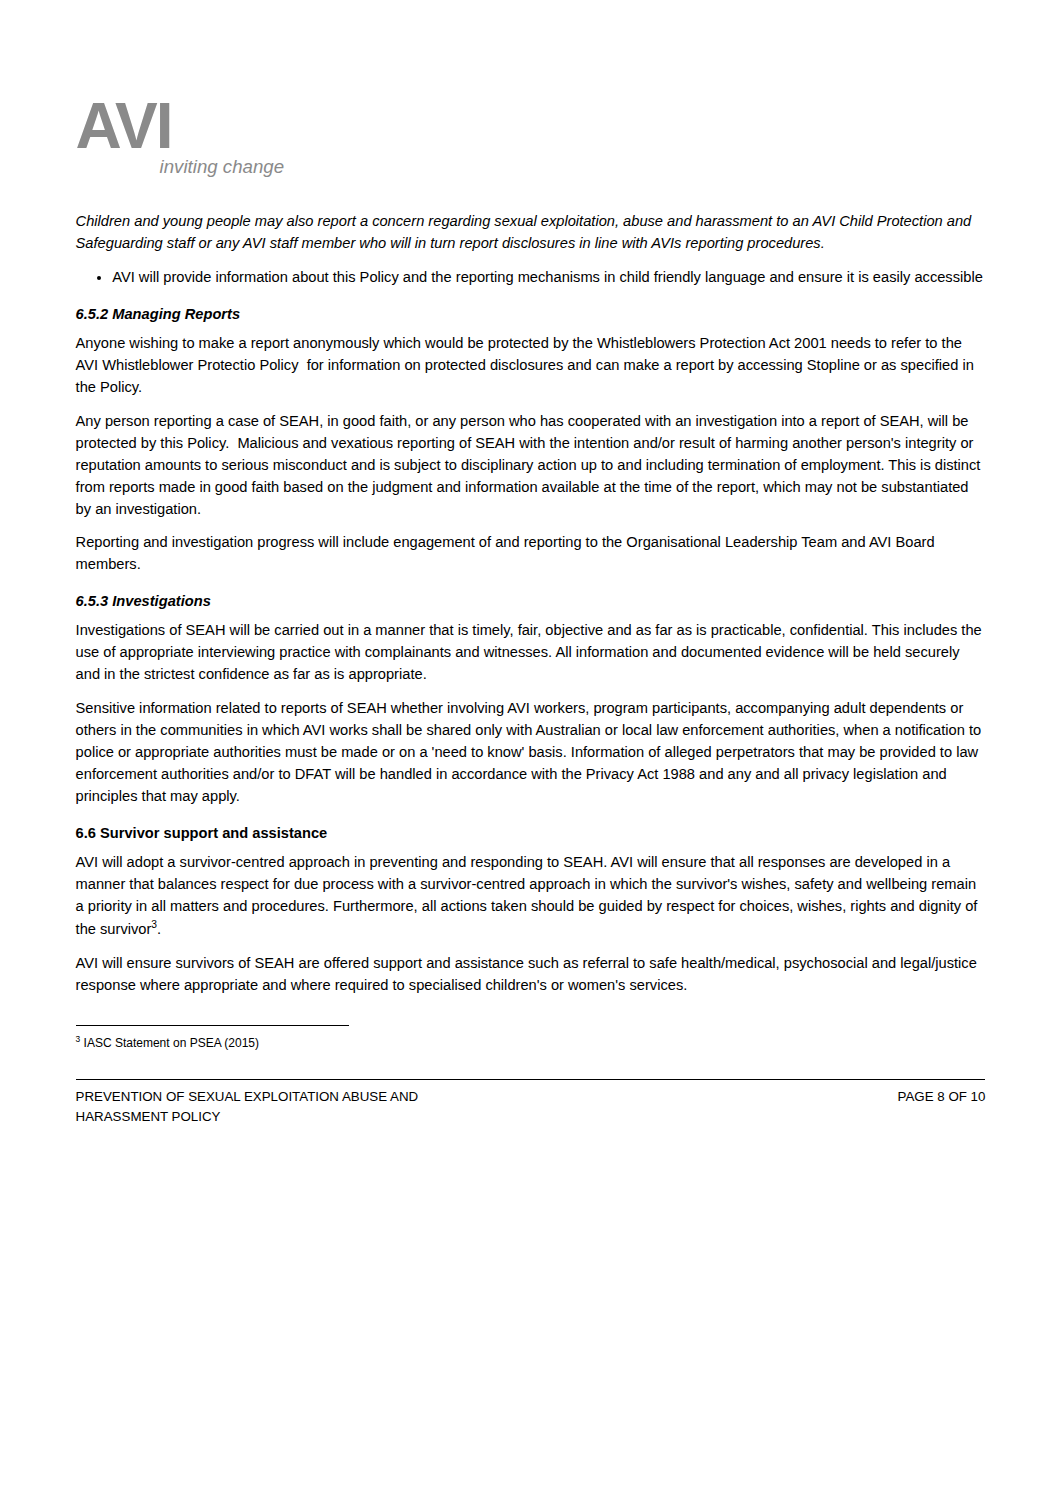AVI
inviting change
Children and young people may also report a concern regarding sexual exploitation, abuse and harassment to an AVI Child Protection and Safeguarding staff or any AVI staff member who will in turn report disclosures in line with AVIs reporting procedures.
AVI will provide information about this Policy and the reporting mechanisms in child friendly language and ensure it is easily accessible
6.5.2 Managing Reports
Anyone wishing to make a report anonymously which would be protected by the Whistleblowers Protection Act 2001 needs to refer to the AVI Whistleblower Protectio Policy for information on protected disclosures and can make a report by accessing Stopline or as specified in the Policy.
Any person reporting a case of SEAH, in good faith, or any person who has cooperated with an investigation into a report of SEAH, will be protected by this Policy. Malicious and vexatious reporting of SEAH with the intention and/or result of harming another person's integrity or reputation amounts to serious misconduct and is subject to disciplinary action up to and including termination of employment. This is distinct from reports made in good faith based on the judgment and information available at the time of the report, which may not be substantiated by an investigation.
Reporting and investigation progress will include engagement of and reporting to the Organisational Leadership Team and AVI Board members.
6.5.3 Investigations
Investigations of SEAH will be carried out in a manner that is timely, fair, objective and as far as is practicable, confidential. This includes the use of appropriate interviewing practice with complainants and witnesses. All information and documented evidence will be held securely and in the strictest confidence as far as is appropriate.
Sensitive information related to reports of SEAH whether involving AVI workers, program participants, accompanying adult dependents or others in the communities in which AVI works shall be shared only with Australian or local law enforcement authorities, when a notification to police or appropriate authorities must be made or on a 'need to know' basis. Information of alleged perpetrators that may be provided to law enforcement authorities and/or to DFAT will be handled in accordance with the Privacy Act 1988 and any and all privacy legislation and principles that may apply.
6.6 Survivor support and assistance
AVI will adopt a survivor-centred approach in preventing and responding to SEAH. AVI will ensure that all responses are developed in a manner that balances respect for due process with a survivor-centred approach in which the survivor's wishes, safety and wellbeing remain a priority in all matters and procedures. Furthermore, all actions taken should be guided by respect for choices, wishes, rights and dignity of the survivor3.
AVI will ensure survivors of SEAH are offered support and assistance such as referral to safe health/medical, psychosocial and legal/justice response where appropriate and where required to specialised children's or women's services.
3 IASC Statement on PSEA (2015)
Prevention of Sexual Exploitation Abuse and
Harassment Policy
Page 8 of 10